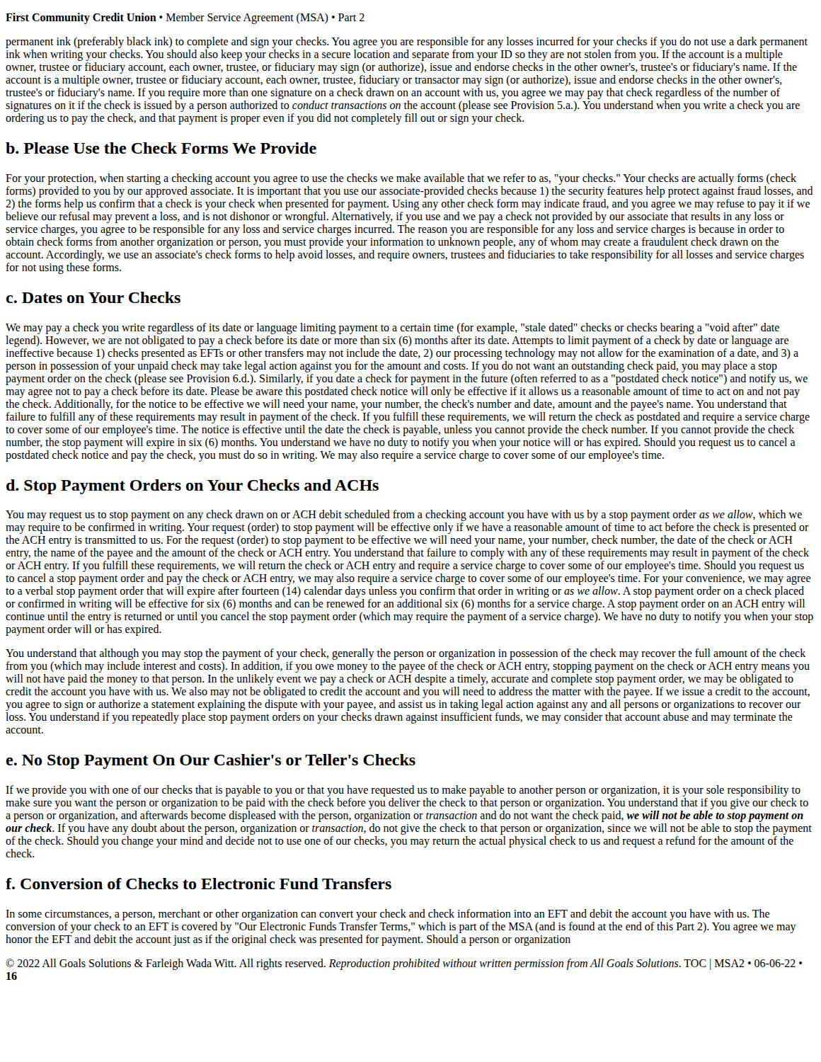First Community Credit Union • Member Service Agreement (MSA) • Part 2
permanent ink (preferably black ink) to complete and sign your checks. You agree you are responsible for any losses incurred for your checks if you do not use a dark permanent ink when writing your checks. You should also keep your checks in a secure location and separate from your ID so they are not stolen from you. If the account is a multiple owner, trustee or fiduciary account, each owner, trustee, or fiduciary may sign (or authorize), issue and endorse checks in the other owner's, trustee's or fiduciary's name. If the account is a multiple owner, trustee or fiduciary account, each owner, trustee, fiduciary or transactor may sign (or authorize), issue and endorse checks in the other owner's, trustee's or fiduciary's name. If you require more than one signature on a check drawn on an account with us, you agree we may pay that check regardless of the number of signatures on it if the check is issued by a person authorized to conduct transactions on the account (please see Provision 5.a.). You understand when you write a check you are ordering us to pay the check, and that payment is proper even if you did not completely fill out or sign your check.
b. Please Use the Check Forms We Provide
For your protection, when starting a checking account you agree to use the checks we make available that we refer to as, "your checks." Your checks are actually forms (check forms) provided to you by our approved associate. It is important that you use our associate-provided checks because 1) the security features help protect against fraud losses, and 2) the forms help us confirm that a check is your check when presented for payment. Using any other check form may indicate fraud, and you agree we may refuse to pay it if we believe our refusal may prevent a loss, and is not dishonor or wrongful. Alternatively, if you use and we pay a check not provided by our associate that results in any loss or service charges, you agree to be responsible for any loss and service charges incurred. The reason you are responsible for any loss and service charges is because in order to obtain check forms from another organization or person, you must provide your information to unknown people, any of whom may create a fraudulent check drawn on the account. Accordingly, we use an associate's check forms to help avoid losses, and require owners, trustees and fiduciaries to take responsibility for all losses and service charges for not using these forms.
c. Dates on Your Checks
We may pay a check you write regardless of its date or language limiting payment to a certain time (for example, "stale dated" checks or checks bearing a "void after" date legend). However, we are not obligated to pay a check before its date or more than six (6) months after its date. Attempts to limit payment of a check by date or language are ineffective because 1) checks presented as EFTs or other transfers may not include the date, 2) our processing technology may not allow for the examination of a date, and 3) a person in possession of your unpaid check may take legal action against you for the amount and costs. If you do not want an outstanding check paid, you may place a stop payment order on the check (please see Provision 6.d.). Similarly, if you date a check for payment in the future (often referred to as a "postdated check notice") and notify us, we may agree not to pay a check before its date. Please be aware this postdated check notice will only be effective if it allows us a reasonable amount of time to act on and not pay the check. Additionally, for the notice to be effective we will need your name, your number, the check's number and date, amount and the payee's name. You understand that failure to fulfill any of these requirements may result in payment of the check. If you fulfill these requirements, we will return the check as postdated and require a service charge to cover some of our employee's time. The notice is effective until the date the check is payable, unless you cannot provide the check number. If you cannot provide the check number, the stop payment will expire in six (6) months. You understand we have no duty to notify you when your notice will or has expired. Should you request us to cancel a postdated check notice and pay the check, you must do so in writing. We may also require a service charge to cover some of our employee's time.
d. Stop Payment Orders on Your Checks and ACHs
You may request us to stop payment on any check drawn on or ACH debit scheduled from a checking account you have with us by a stop payment order as we allow, which we may require to be confirmed in writing. Your request (order) to stop payment will be effective only if we have a reasonable amount of time to act before the check is presented or the ACH entry is transmitted to us. For the request (order) to stop payment to be effective we will need your name, your number, check number, the date of the check or ACH entry, the name of the payee and the amount of the check or ACH entry. You understand that failure to comply with any of these requirements may result in payment of the check or ACH entry. If you fulfill these requirements, we will return the check or ACH entry and require a service charge to cover some of our employee's time. Should you request us to cancel a stop payment order and pay the check or ACH entry, we may also require a service charge to cover some of our employee's time. For your convenience, we may agree to a verbal stop payment order that will expire after fourteen (14) calendar days unless you confirm that order in writing or as we allow. A stop payment order on a check placed or confirmed in writing will be effective for six (6) months and can be renewed for an additional six (6) months for a service charge. A stop payment order on an ACH entry will continue until the entry is returned or until you cancel the stop payment order (which may require the payment of a service charge). We have no duty to notify you when your stop payment order will or has expired.
You understand that although you may stop the payment of your check, generally the person or organization in possession of the check may recover the full amount of the check from you (which may include interest and costs). In addition, if you owe money to the payee of the check or ACH entry, stopping payment on the check or ACH entry means you will not have paid the money to that person. In the unlikely event we pay a check or ACH despite a timely, accurate and complete stop payment order, we may be obligated to credit the account you have with us. We also may not be obligated to credit the account and you will need to address the matter with the payee. If we issue a credit to the account, you agree to sign or authorize a statement explaining the dispute with your payee, and assist us in taking legal action against any and all persons or organizations to recover our loss. You understand if you repeatedly place stop payment orders on your checks drawn against insufficient funds, we may consider that account abuse and may terminate the account.
e. No Stop Payment On Our Cashier's or Teller's Checks
If we provide you with one of our checks that is payable to you or that you have requested us to make payable to another person or organization, it is your sole responsibility to make sure you want the person or organization to be paid with the check before you deliver the check to that person or organization. You understand that if you give our check to a person or organization, and afterwards become displeased with the person, organization or transaction and do not want the check paid, we will not be able to stop payment on our check. If you have any doubt about the person, organization or transaction, do not give the check to that person or organization, since we will not be able to stop the payment of the check. Should you change your mind and decide not to use one of our checks, you may return the actual physical check to us and request a refund for the amount of the check.
f. Conversion of Checks to Electronic Fund Transfers
In some circumstances, a person, merchant or other organization can convert your check and check information into an EFT and debit the account you have with us. The conversion of your check to an EFT is covered by "Our Electronic Funds Transfer Terms," which is part of the MSA (and is found at the end of this Part 2). You agree we may honor the EFT and debit the account just as if the original check was presented for payment. Should a person or organization
© 2022 All Goals Solutions & Farleigh Wada Witt. All rights reserved. Reproduction prohibited without written permission from All Goals Solutions. TOC | MSA2 • 06-06-22 • 16